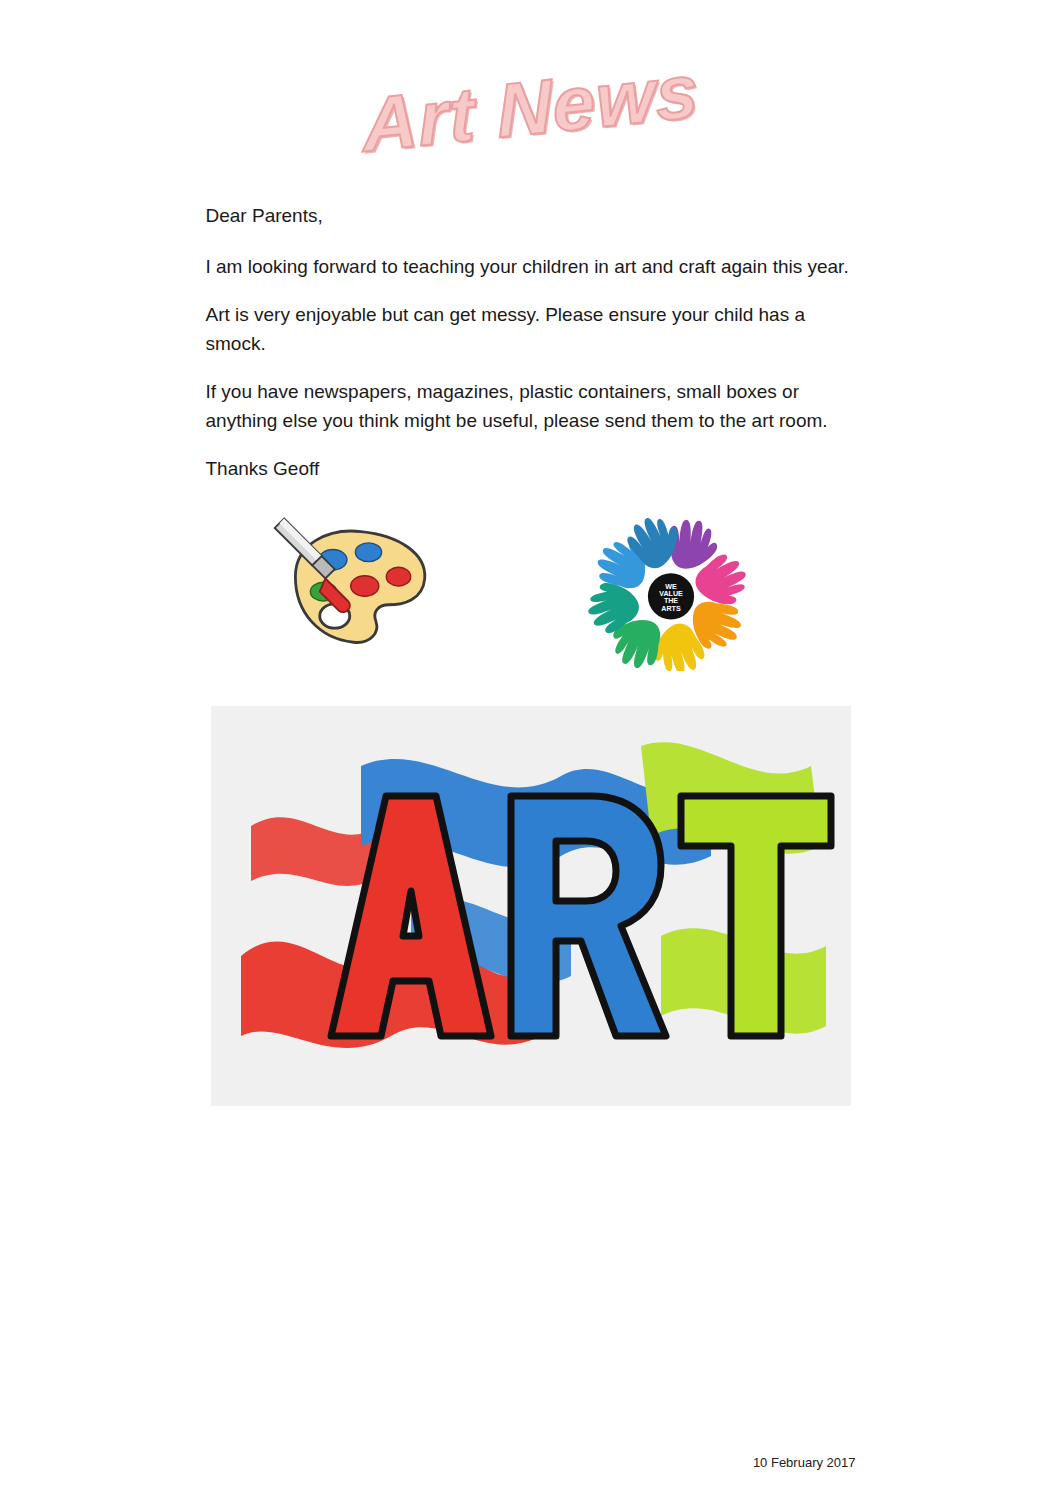Art News
Dear Parents,
I am looking forward to teaching your children in art and craft again this year.
Art is very enjoyable but can get messy. Please ensure your child has a smock.
If you have newspapers, magazines, plastic containers, small boxes or anything else you think might be useful, please send them to the art room.
Thanks Geoff
WE VALUE THE ARTS
10 February 2017